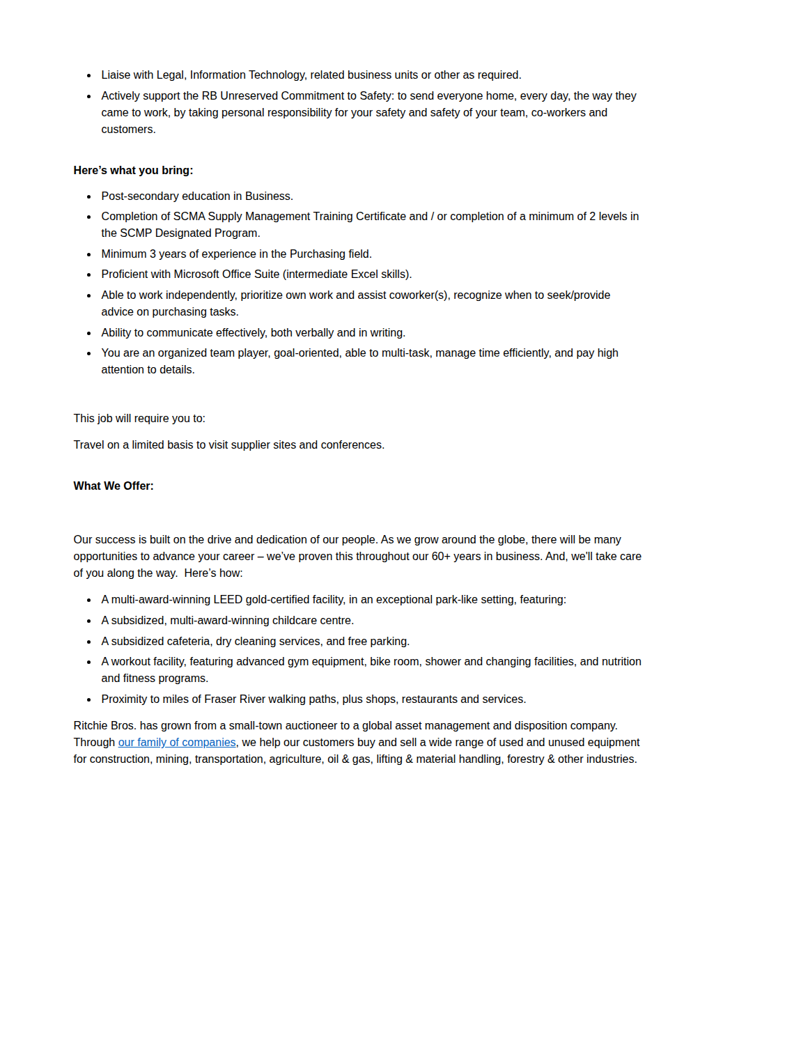Liaise with Legal, Information Technology, related business units or other as required.
Actively support the RB Unreserved Commitment to Safety: to send everyone home, every day, the way they came to work, by taking personal responsibility for your safety and safety of your team, co-workers and customers.
Here’s what you bring:
Post-secondary education in Business.
Completion of SCMA Supply Management Training Certificate and / or completion of a minimum of 2 levels in the SCMP Designated Program.
Minimum 3 years of experience in the Purchasing field.
Proficient with Microsoft Office Suite (intermediate Excel skills).
Able to work independently, prioritize own work and assist coworker(s), recognize when to seek/provide advice on purchasing tasks.
Ability to communicate effectively, both verbally and in writing.
You are an organized team player, goal-oriented, able to multi-task, manage time efficiently, and pay high attention to details.
This job will require you to:
Travel on a limited basis to visit supplier sites and conferences.
What We Offer:
Our success is built on the drive and dedication of our people. As we grow around the globe, there will be many opportunities to advance your career – we’ve proven this throughout our 60+ years in business. And, we'll take care of you along the way. Here’s how:
A multi-award-winning LEED gold-certified facility, in an exceptional park-like setting, featuring:
A subsidized, multi-award-winning childcare centre.
A subsidized cafeteria, dry cleaning services, and free parking.
A workout facility, featuring advanced gym equipment, bike room, shower and changing facilities, and nutrition and fitness programs.
Proximity to miles of Fraser River walking paths, plus shops, restaurants and services.
Ritchie Bros. has grown from a small-town auctioneer to a global asset management and disposition company. Through our family of companies, we help our customers buy and sell a wide range of used and unused equipment for construction, mining, transportation, agriculture, oil & gas, lifting & material handling, forestry & other industries.